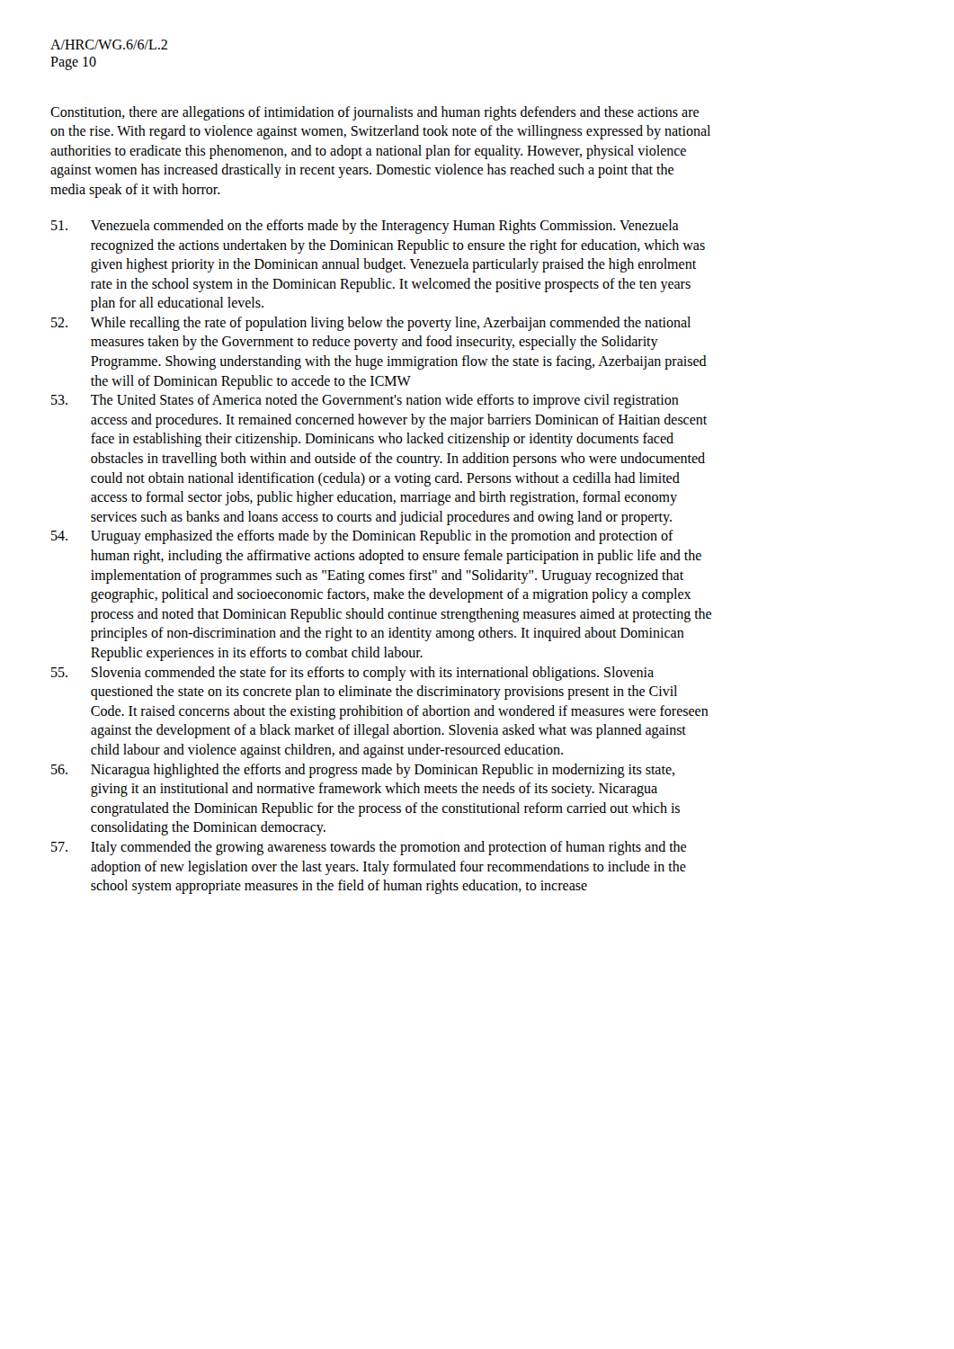A/HRC/WG.6/6/L.2
Page 10
Constitution, there are allegations of intimidation of journalists and human rights defenders and these actions are on the rise. With regard to violence against women, Switzerland took note of the willingness expressed by national authorities to eradicate this phenomenon, and to adopt a national plan for equality. However, physical violence against women has increased drastically in recent years. Domestic violence has reached such a point that the media speak of it with horror.
51.
Venezuela commended on the efforts made by the Interagency Human Rights Commission. Venezuela recognized the actions undertaken by the Dominican Republic to ensure the right for education, which was given highest priority in the Dominican annual budget. Venezuela particularly praised the high enrolment rate in the school system in the Dominican Republic. It welcomed the positive prospects of the ten years plan for all educational levels.
52.
While recalling the rate of population living below the poverty line, Azerbaijan commended the national measures taken by the Government to reduce poverty and food insecurity, especially the Solidarity Programme. Showing understanding with the huge immigration flow the state is facing, Azerbaijan praised the will of Dominican Republic to accede to the ICMW
53.
The United States of America noted the Government's nation wide efforts to improve civil registration access and procedures. It remained concerned however by the major barriers Dominican of Haitian descent face in establishing their citizenship. Dominicans who lacked citizenship or identity documents faced obstacles in travelling both within and outside of the country. In addition persons who were undocumented could not obtain national identification (cedula) or a voting card. Persons without a cedilla had limited access to formal sector jobs, public higher education, marriage and birth registration, formal economy services such as banks and loans access to courts and judicial procedures and owing land or property.
54.
Uruguay emphasized the efforts made by the Dominican Republic in the promotion and protection of human right, including the affirmative actions adopted to ensure female participation in public life and the implementation of programmes such as "Eating comes first" and "Solidarity". Uruguay recognized that geographic, political and socioeconomic factors, make the development of a migration policy a complex process and noted that Dominican Republic should continue strengthening measures aimed at protecting the principles of non-discrimination and the right to an identity among others. It inquired about Dominican Republic experiences in its efforts to combat child labour.
55.
Slovenia commended the state for its efforts to comply with its international obligations. Slovenia questioned the state on its concrete plan to eliminate the discriminatory provisions present in the Civil Code. It raised concerns about the existing prohibition of abortion and wondered if measures were foreseen against the development of a black market of illegal abortion. Slovenia asked what was planned against child labour and violence against children, and against under-resourced education.
56.
Nicaragua highlighted the efforts and progress made by Dominican Republic in modernizing its state, giving it an institutional and normative framework which meets the needs of its society. Nicaragua congratulated the Dominican Republic for the process of the constitutional reform carried out which is consolidating the Dominican democracy.
57.
Italy commended the growing awareness towards the promotion and protection of human rights and the adoption of new legislation over the last years. Italy formulated four recommendations to include in the school system appropriate measures in the field of human rights education, to increase